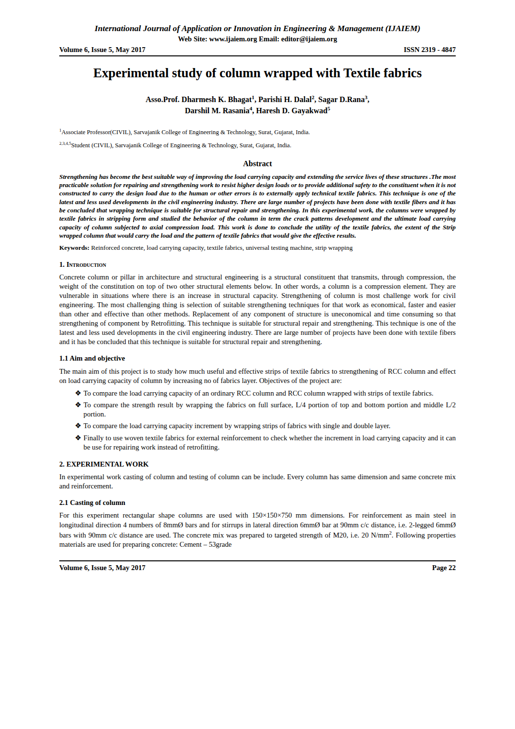International Journal of Application or Innovation in Engineering & Management (IJAIEM)
Web Site: www.ijaiem.org Email: editor@ijaiem.org
Volume 6, Issue 5, May 2017 ISSN 2319 - 4847
Experimental study of column wrapped with Textile fabrics
Asso.Prof. Dharmesh K. Bhagat1, Parishi H. Dalal2, Sagar D.Rana3,
Darshil M. Rasania4, Haresh D. Gayakwad5
1Associate Professor(CIVIL), Sarvajanik College of Engineering & Technology, Surat, Gujarat, India.
2,3,4,5Student (CIVIL), Sarvajanik College of Engineering & Technology, Surat, Gujarat, India.
Abstract
Strengthening has become the best suitable way of improving the load carrying capacity and extending the service lives of these structures .The most practicable solution for repairing and strengthening work to resist higher design loads or to provide additional safety to the constituent when it is not constructed to carry the design load due to the human or other errors is to externally apply technical textile fabrics. This technique is one of the latest and less used developments in the civil engineering industry. There are large number of projects have been done with textile fibers and it has be concluded that wrapping technique is suitable for structural repair and strengthening. In this experimental work, the columns were wrapped by textile fabrics in stripping form and studied the behavior of the column in term the crack patterns development and the ultimate load carrying capacity of column subjected to axial compression load. This work is done to conclude the utility of the textile fabrics, the extent of the Strip wrapped column that would carry the load and the pattern of textile fabrics that would give the effective results.
Keywords: Reinforced concrete, load carrying capacity, textile fabrics, universal testing machine, strip wrapping
1. Introduction
Concrete column or pillar in architecture and structural engineering is a structural constituent that transmits, through compression, the weight of the constitution on top of two other structural elements below. In other words, a column is a compression element. They are vulnerable in situations where there is an increase in structural capacity. Strengthening of column is most challenge work for civil engineering. The most challenging thing is selection of suitable strengthening techniques for that work as economical, faster and easier than other and effective than other methods. Replacement of any component of structure is uneconomical and time consuming so that strengthening of component by Retrofitting. This technique is suitable for structural repair and strengthening. This technique is one of the latest and less used developments in the civil engineering industry. There are large number of projects have been done with textile fibers and it has be concluded that this technique is suitable for structural repair and strengthening.
1.1 Aim and objective
The main aim of this project is to study how much useful and effective strips of textile fabrics to strengthening of RCC column and effect on load carrying capacity of column by increasing no of fabrics layer. Objectives of the project are:
To compare the load carrying capacity of an ordinary RCC column and RCC column wrapped with strips of textile fabrics.
To compare the strength result by wrapping the fabrics on full surface, L/4 portion of top and bottom portion and middle L/2 portion.
To compare the load carrying capacity increment by wrapping strips of fabrics with single and double layer.
Finally to use woven textile fabrics for external reinforcement to check whether the increment in load carrying capacity and it can be use for repairing work instead of retrofitting.
2. EXPERIMENTAL WORK
In experimental work casting of column and testing of column can be include. Every column has same dimension and same concrete mix and reinforcement.
2.1 Casting of column
For this experiment rectangular shape columns are used with 150×150×750 mm dimensions. For reinforcement as main steel in longitudinal direction 4 numbers of 8mmØ bars and for stirrups in lateral direction 6mmØ bar at 90mm c/c distance, i.e. 2-legged 6mmØ bars with 90mm c/c distance are used. The concrete mix was prepared to targeted strength of M20, i.e. 20 N/mm2. Following properties materials are used for preparing concrete: Cement – 53grade
Volume 6, Issue 5, May 2017 Page 22